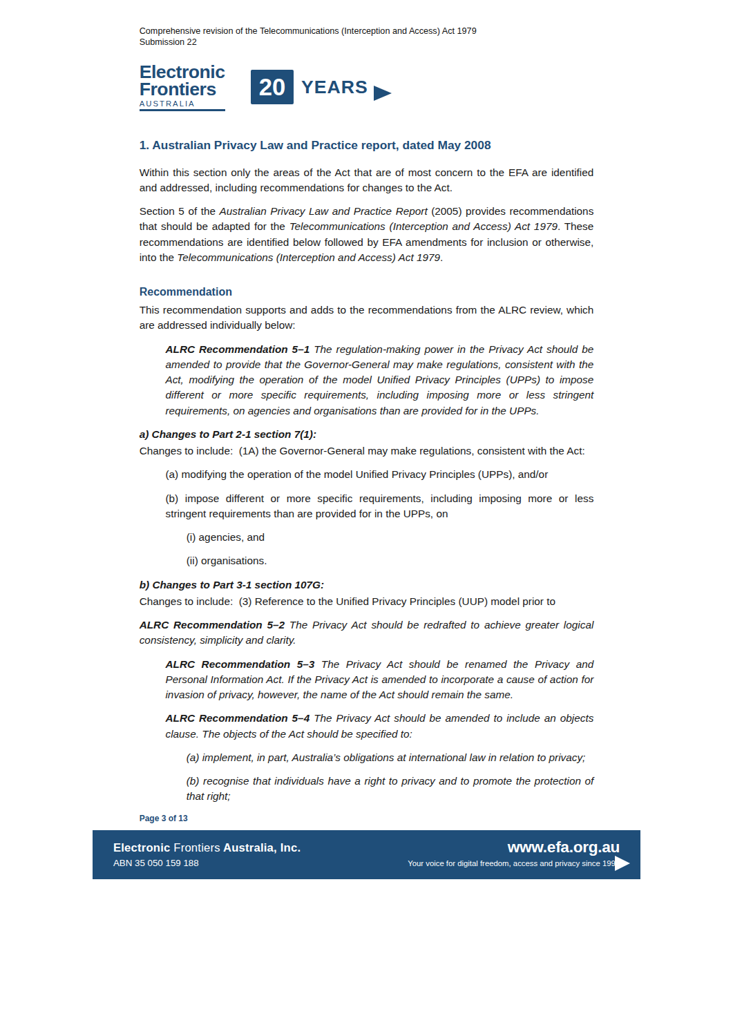Comprehensive revision of the Telecommunications (Interception and Access) Act 1979 Submission 22
Electronic Frontiers AUSTRALIA
20 YEARS
1. Australian Privacy Law and Practice report, dated May 2008
Within this section only the areas of the Act that are of most concern to the EFA are identified and addressed, including recommendations for changes to the Act.
Section 5 of the Australian Privacy Law and Practice Report (2005) provides recommendations that should be adapted for the Telecommunications (Interception and Access) Act 1979. These recommendations are identified below followed by EFA amendments for inclusion or otherwise, into the Telecommunications (Interception and Access) Act 1979.
Recommendation
This recommendation supports and adds to the recommendations from the ALRC review, which are addressed individually below:
ALRC Recommendation 5–1 The regulation-making power in the Privacy Act should be amended to provide that the Governor-General may make regulations, consistent with the Act, modifying the operation of the model Unified Privacy Principles (UPPs) to impose different or more specific requirements, including imposing more or less stringent requirements, on agencies and organisations than are provided for in the UPPs.
a) Changes to Part 2-1 section 7(1):
Changes to include: (1A) the Governor-General may make regulations, consistent with the Act:
(a) modifying the operation of the model Unified Privacy Principles (UPPs), and/or
(b) impose different or more specific requirements, including imposing more or less stringent requirements than are provided for in the UPPs, on
(i) agencies, and
(ii) organisations.
b) Changes to Part 3-1 section 107G:
Changes to include: (3) Reference to the Unified Privacy Principles (UUP) model prior to
ALRC Recommendation 5–2 The Privacy Act should be redrafted to achieve greater logical consistency, simplicity and clarity.
ALRC Recommendation 5–3 The Privacy Act should be renamed the Privacy and Personal Information Act. If the Privacy Act is amended to incorporate a cause of action for invasion of privacy, however, the name of the Act should remain the same.
ALRC Recommendation 5–4 The Privacy Act should be amended to include an objects clause. The objects of the Act should be specified to:
(a) implement, in part, Australia’s obligations at international law in relation to privacy;
(b) recognise that individuals have a right to privacy and to promote the protection of that right;
Page 3 of 13
Electronic Frontiers Australia, Inc.
ABN 35 050 159 188
www.efa.org.au
Your voice for digital freedom, access and privacy since 1994